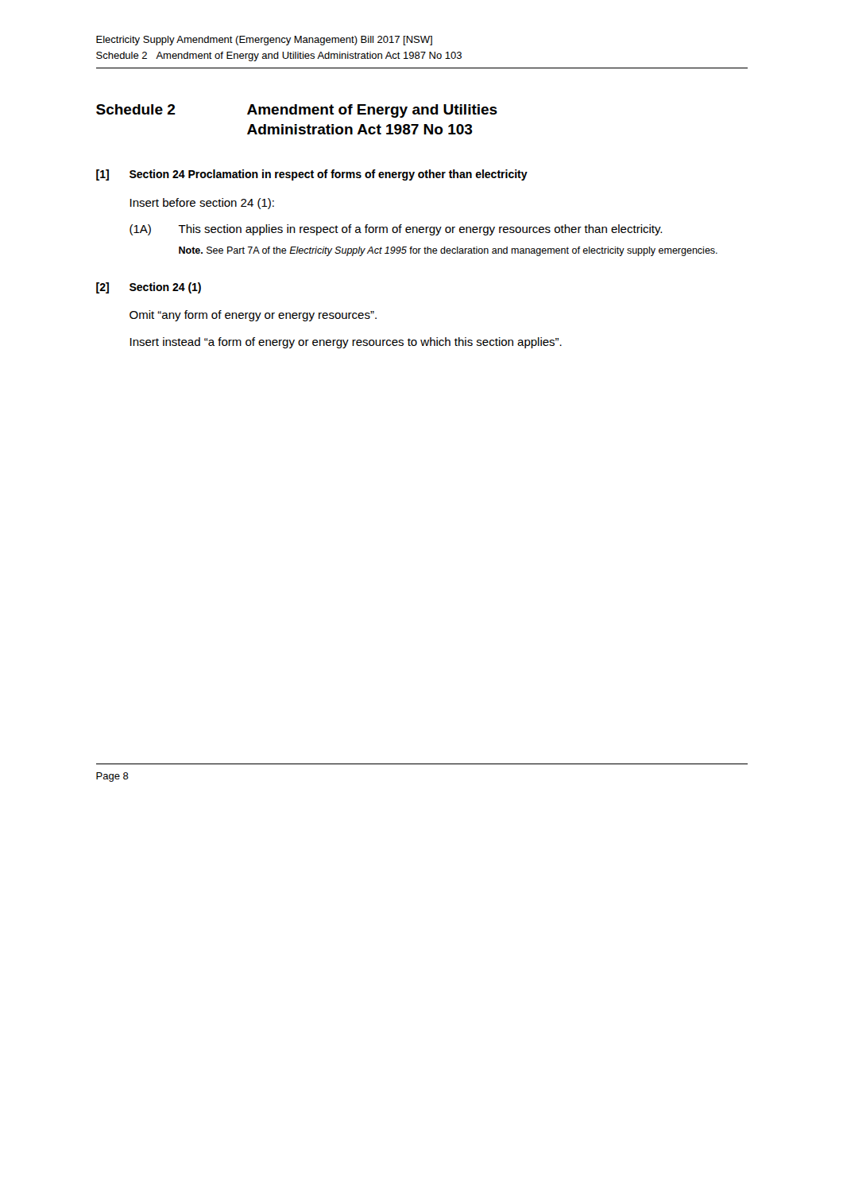Electricity Supply Amendment (Emergency Management) Bill 2017 [NSW] Schedule 2 Amendment of Energy and Utilities Administration Act 1987 No 103
Schedule 2 Amendment of Energy and Utilities
Administration Act 1987 No 103
[1] Section 24 Proclamation in respect of forms of energy other than electricity
Insert before section 24 (1):
(1A)
This section applies in respect of a form of energy or energy resources other than electricity.
Note. See Part 7A of the Electricity Supply Act 1995 for the declaration and management of electricity supply emergencies.
[2] Section 24 (1)
Omit “any form of energy or energy resources”.
Insert instead “a form of energy or energy resources to which this section applies”.
Page 8